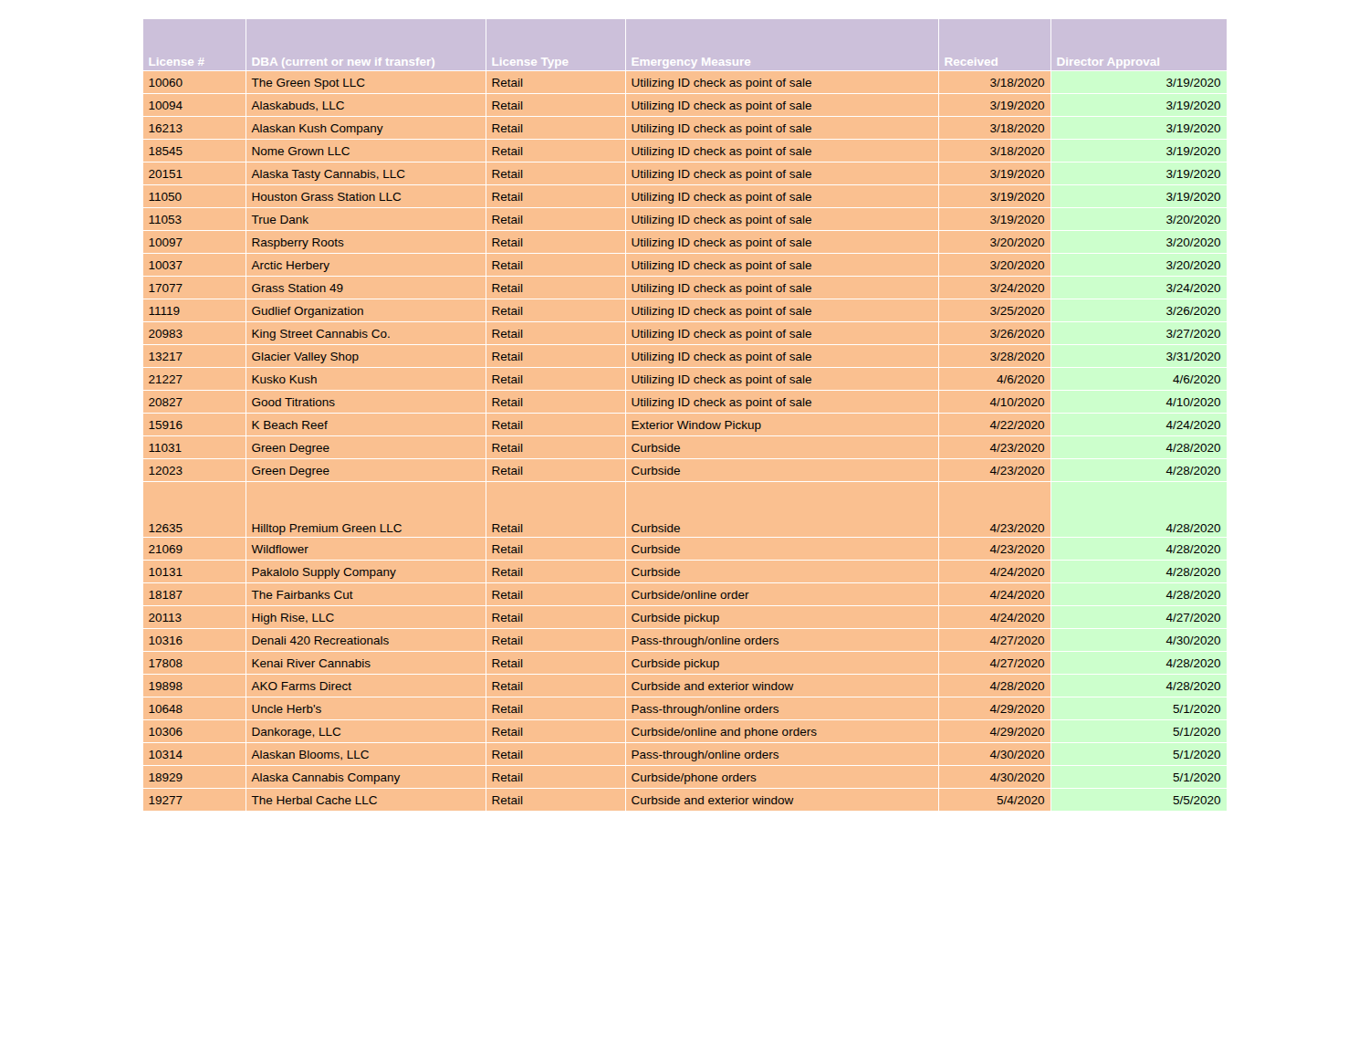| License # | DBA (current or new if transfer) | License Type | Emergency Measure | Received | Director Approval |
| --- | --- | --- | --- | --- | --- |
| 10060 | The Green Spot LLC | Retail | Utilizing ID check as point of sale | 3/18/2020 | 3/19/2020 |
| 10094 | Alaskabuds, LLC | Retail | Utilizing ID check as point of sale | 3/19/2020 | 3/19/2020 |
| 16213 | Alaskan Kush Company | Retail | Utilizing ID check as point of sale | 3/18/2020 | 3/19/2020 |
| 18545 | Nome Grown LLC | Retail | Utilizing ID check as point of sale | 3/18/2020 | 3/19/2020 |
| 20151 | Alaska Tasty Cannabis, LLC | Retail | Utilizing ID check as point of sale | 3/19/2020 | 3/19/2020 |
| 11050 | Houston Grass Station LLC | Retail | Utilizing ID check as point of sale | 3/19/2020 | 3/19/2020 |
| 11053 | True Dank | Retail | Utilizing ID check as point of sale | 3/19/2020 | 3/20/2020 |
| 10097 | Raspberry Roots | Retail | Utilizing ID check as point of sale | 3/20/2020 | 3/20/2020 |
| 10037 | Arctic Herbery | Retail | Utilizing ID check as point of sale | 3/20/2020 | 3/20/2020 |
| 17077 | Grass Station 49 | Retail | Utilizing ID check as point of sale | 3/24/2020 | 3/24/2020 |
| 11119 | Gudlief Organization | Retail | Utilizing ID check as point of sale | 3/25/2020 | 3/26/2020 |
| 20983 | King Street Cannabis Co. | Retail | Utilizing ID check as point of sale | 3/26/2020 | 3/27/2020 |
| 13217 | Glacier Valley Shop | Retail | Utilizing ID check as point of sale | 3/28/2020 | 3/31/2020 |
| 21227 | Kusko Kush | Retail | Utilizing ID check as point of sale | 4/6/2020 | 4/6/2020 |
| 20827 | Good Titrations | Retail | Utilizing ID check as point of sale | 4/10/2020 | 4/10/2020 |
| 15916 | K Beach Reef | Retail | Exterior Window Pickup | 4/22/2020 | 4/24/2020 |
| 11031 | Green Degree | Retail | Curbside | 4/23/2020 | 4/28/2020 |
| 12023 | Green Degree | Retail | Curbside | 4/23/2020 | 4/28/2020 |
| 12635 | Hilltop Premium Green LLC | Retail | Curbside | 4/23/2020 | 4/28/2020 |
| 21069 | Wildflower | Retail | Curbside | 4/23/2020 | 4/28/2020 |
| 10131 | Pakalolo Supply Company | Retail | Curbside | 4/24/2020 | 4/28/2020 |
| 18187 | The Fairbanks Cut | Retail | Curbside/online order | 4/24/2020 | 4/28/2020 |
| 20113 | High Rise, LLC | Retail | Curbside pickup | 4/24/2020 | 4/27/2020 |
| 10316 | Denali 420 Recreationals | Retail | Pass-through/online orders | 4/27/2020 | 4/30/2020 |
| 17808 | Kenai River Cannabis | Retail | Curbside pickup | 4/27/2020 | 4/28/2020 |
| 19898 | AKO Farms Direct | Retail | Curbside and exterior window | 4/28/2020 | 4/28/2020 |
| 10648 | Uncle Herb's | Retail | Pass-through/online orders | 4/29/2020 | 5/1/2020 |
| 10306 | Dankorage, LLC | Retail | Curbside/online and phone orders | 4/29/2020 | 5/1/2020 |
| 10314 | Alaskan Blooms, LLC | Retail | Pass-through/online orders | 4/30/2020 | 5/1/2020 |
| 18929 | Alaska Cannabis Company | Retail | Curbside/phone orders | 4/30/2020 | 5/1/2020 |
| 19277 | The Herbal Cache LLC | Retail | Curbside and exterior window | 5/4/2020 | 5/5/2020 |